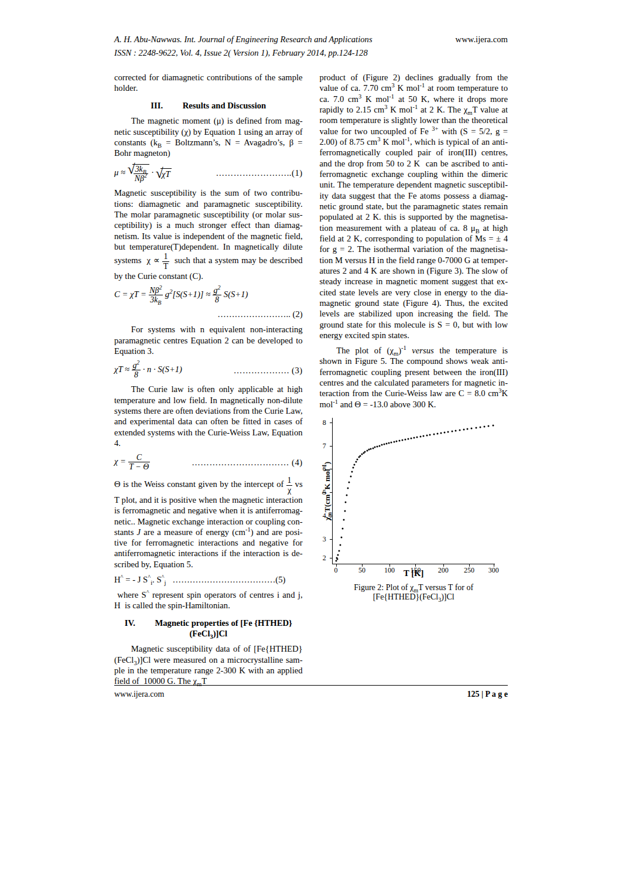A. H. Abu-Nawwas. Int. Journal of Engineering Research and Applications www.ijera.com
ISSN : 2248-9622, Vol. 4, Issue 2( Version 1), February 2014, pp.124-128
corrected for diamagnetic contributions of the sample holder.
III. Results and Discussion
The magnetic moment (μ) is defined from magnetic susceptibility (χ) by Equation 1 using an array of constants (kB = Boltzmann’s, N = Avagadro’s, β = Bohr magneton)
μ ≈ 3kB Nβ2 · χT ……………………..(1)
Magnetic susceptibility is the sum of two contributions: diamagnetic and paramagnetic susceptibility. The molar paramagnetic susceptibility (or molar susceptibility) is a much stronger effect than diamagnetism. Its value is independent of the magnetic field, but temperature(T)dependent. In magnetically dilute systems χ ∝ 1 T such that a system may be described by the Curie constant (C).
C = χT = Nβ23kB g2[S(S+1)] ≈ g28 S(S+1)
…………………….. (2)
For systems with n equivalent non-interacting paramagnetic centres Equation 2 can be developed to Equation 3.
χT ≈ g28 · n · S(S+1) ………………. (3)
The Curie law is often only applicable at high temperature and low field. In magnetically non-dilute systems there are often deviations from the Curie Law, and experimental data can often be fitted in cases of extended systems with the Curie-Weiss Law, Equation 4.
χ = CT − Θ …………………………… (4)
Θ is the Weiss constant given by the intercept of 1 χ vs T plot, and it is positive when the magnetic interaction is ferromagnetic and negative when it is antiferromagnetic.. Magnetic exchange interaction or coupling constants J are a measure of energy (cm-1) and are positive for ferromagnetic interactions and negative for antiferromagnetic interactions if the interaction is described by, Equation 5.
H^ = - J S^i. S^j ………………………………(5)
where S^ represent spin operators of centres i and j, H is called the spin-Hamiltonian.
IV. Magnetic properties of [Fe {HTHED}(FeCl3)]Cl
Magnetic susceptibility data of of [Fe{HTHED}(FeCl3)]Cl were measured on a microcrystalline sample in the temperature range 2-300 K with an applied field of 10000 G. The χmT
product of (Figure 2) declines gradually from the value of ca. 7.70 cm3 K mol-1 at room temperature to ca. 7.0 cm3 K mol-1 at 50 K, where it drops more rapidly to 2.15 cm3 K mol-1 at 2 K. The χmT value at room temperature is slightly lower than the theoretical value for two uncoupled of Fe 3+ with (S = 5/2, g = 2.00) of 8.75 cm3 K mol-1, which is typical of an antiferromagnetically coupled pair of iron(III) centres, and the drop from 50 to 2 K can be ascribed to antiferromagnetic exchange coupling within the dimeric unit. The temperature dependent magnetic susceptibility data suggest that the Fe atoms possess a diamagnetic ground state, but the paramagnetic states remain populated at 2 K. this is supported by the magnetisation measurement with a plateau of ca. 8 μB at high field at 2 K, corresponding to population of Ms = ± 4 for g = 2. The isothermal variation of the magnetisation M versus H in the field range 0-7000 G at temperatures 2 and 4 K are shown in (Figure 3). The slow of steady increase in magnetic moment suggest that excited state levels are very close in energy to the diamagnetic ground state (Figure 4). Thus, the excited levels are stabilized upon increasing the field. The ground state for this molecule is S = 0, but with low energy excited spin states.
The plot of (χm)-1 versus the temperature is shown in Figure 5. The compound shows weak antiferromagnetic coupling present between the iron(III) centres and the calculated parameters for magnetic interaction from the Curie-Weiss law are C = 8.0 cm3K mol-1 and Θ = -13.0 above 300 K.
χmT(cm3 K mol-1)
8
7
6
5
4
3
2
0
50
100
150
200
250
300
T [K]
Figure 2: Plot of χmT versus T for of
[Fe{HTHED}(FeCl3)]Cl
www.ijera.com
125 | P a g e